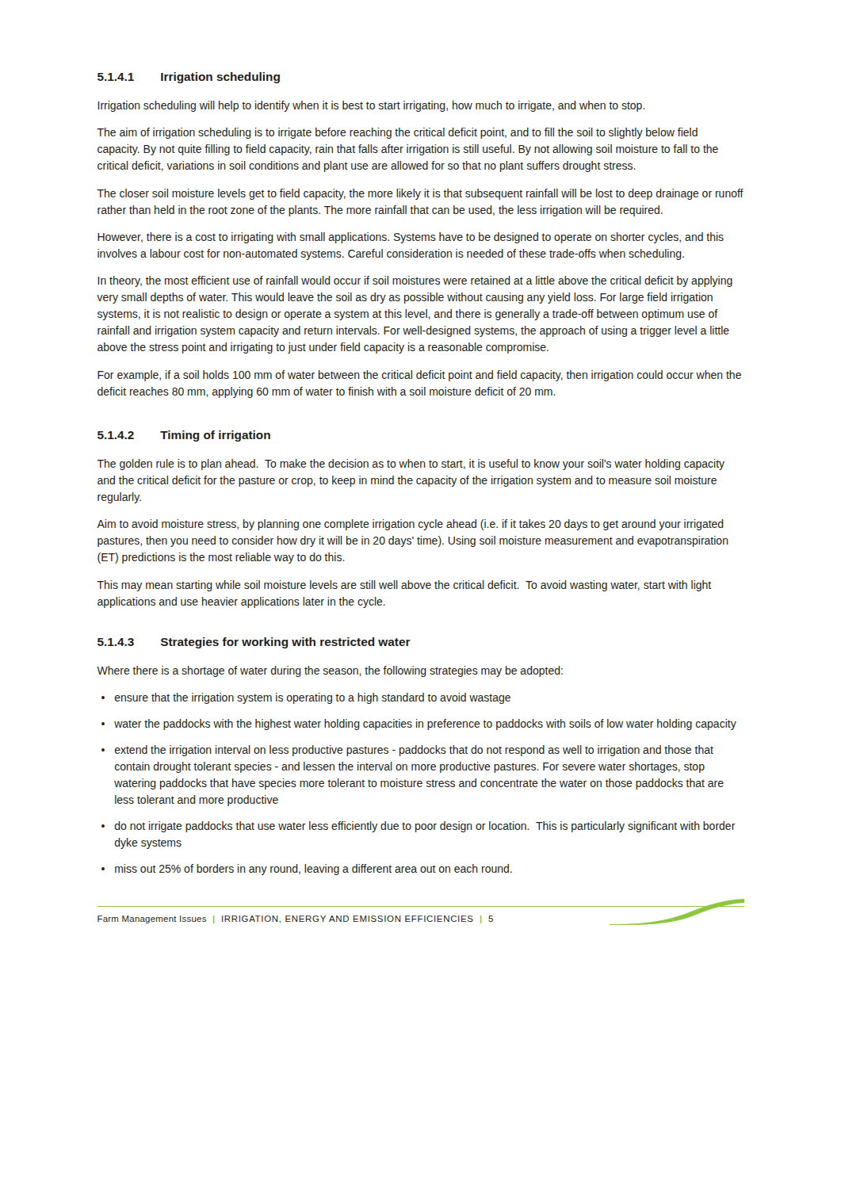5.1.4.1 Irrigation scheduling
Irrigation scheduling will help to identify when it is best to start irrigating, how much to irrigate, and when to stop.
The aim of irrigation scheduling is to irrigate before reaching the critical deficit point, and to fill the soil to slightly below field capacity. By not quite filling to field capacity, rain that falls after irrigation is still useful. By not allowing soil moisture to fall to the critical deficit, variations in soil conditions and plant use are allowed for so that no plant suffers drought stress.
The closer soil moisture levels get to field capacity, the more likely it is that subsequent rainfall will be lost to deep drainage or runoff rather than held in the root zone of the plants. The more rainfall that can be used, the less irrigation will be required.
However, there is a cost to irrigating with small applications. Systems have to be designed to operate on shorter cycles, and this involves a labour cost for non-automated systems. Careful consideration is needed of these trade-offs when scheduling.
In theory, the most efficient use of rainfall would occur if soil moistures were retained at a little above the critical deficit by applying very small depths of water. This would leave the soil as dry as possible without causing any yield loss. For large field irrigation systems, it is not realistic to design or operate a system at this level, and there is generally a trade-off between optimum use of rainfall and irrigation system capacity and return intervals. For well-designed systems, the approach of using a trigger level a little above the stress point and irrigating to just under field capacity is a reasonable compromise.
For example, if a soil holds 100 mm of water between the critical deficit point and field capacity, then irrigation could occur when the deficit reaches 80 mm, applying 60 mm of water to finish with a soil moisture deficit of 20 mm.
5.1.4.2 Timing of irrigation
The golden rule is to plan ahead. To make the decision as to when to start, it is useful to know your soil's water holding capacity and the critical deficit for the pasture or crop, to keep in mind the capacity of the irrigation system and to measure soil moisture regularly.
Aim to avoid moisture stress, by planning one complete irrigation cycle ahead (i.e. if it takes 20 days to get around your irrigated pastures, then you need to consider how dry it will be in 20 days' time). Using soil moisture measurement and evapotranspiration (ET) predictions is the most reliable way to do this.
This may mean starting while soil moisture levels are still well above the critical deficit. To avoid wasting water, start with light applications and use heavier applications later in the cycle.
5.1.4.3 Strategies for working with restricted water
Where there is a shortage of water during the season, the following strategies may be adopted:
ensure that the irrigation system is operating to a high standard to avoid wastage
water the paddocks with the highest water holding capacities in preference to paddocks with soils of low water holding capacity
extend the irrigation interval on less productive pastures - paddocks that do not respond as well to irrigation and those that contain drought tolerant species - and lessen the interval on more productive pastures. For severe water shortages, stop watering paddocks that have species more tolerant to moisture stress and concentrate the water on those paddocks that are less tolerant and more productive
do not irrigate paddocks that use water less efficiently due to poor design or location. This is particularly significant with border dyke systems
miss out 25% of borders in any round, leaving a different area out on each round.
Farm Management Issues | Irrigation, Energy and Emission Efficiencies | 5